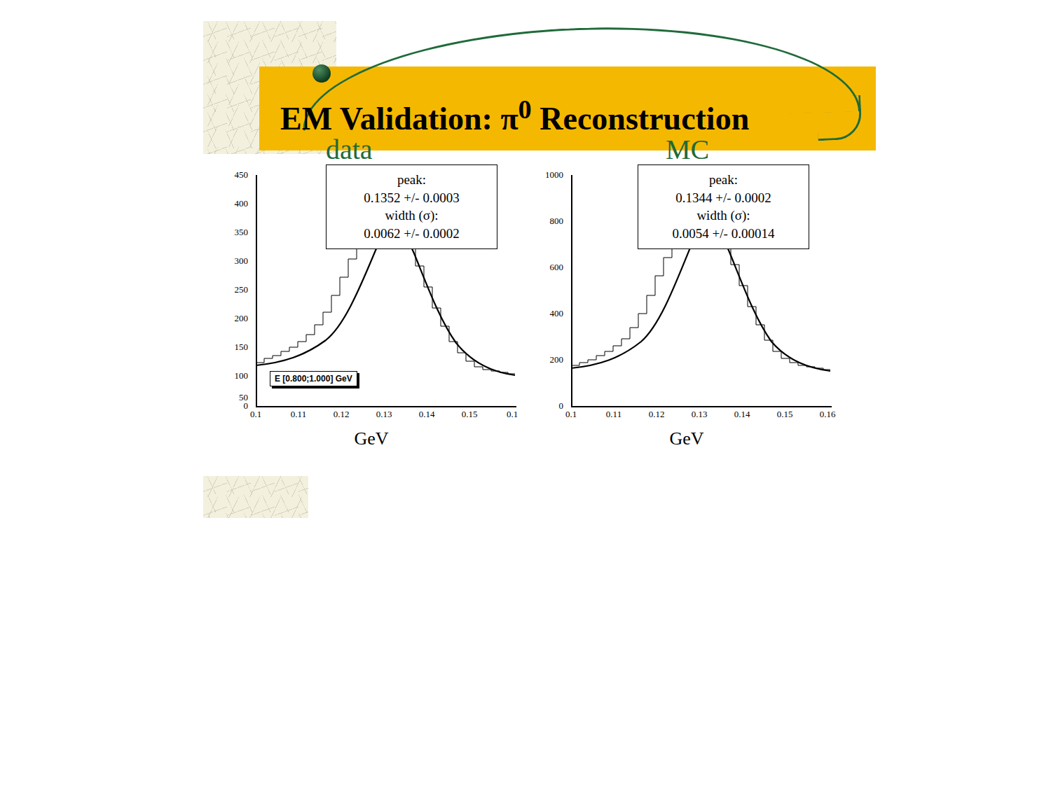EM Validation: π0 Reconstruction
data
MC
450 400 350 300 250 200 150 100 50 0
E [0.800;1.000] GeV
0.1 0.11 0.12 0.13 0.14 0.15 0.1
GeV
peak:
0.1352 +/- 0.0003
width (σ):
0.0062 +/- 0.0002
1000 800 600 400 200 0
E [0.800;1.000] GeV
0.1 0.11 0.12 0.13 0.14 0.15 0.16
GeV
peak:
0.1344 +/- 0.0002
width (σ):
0.0054 +/- 0.00014